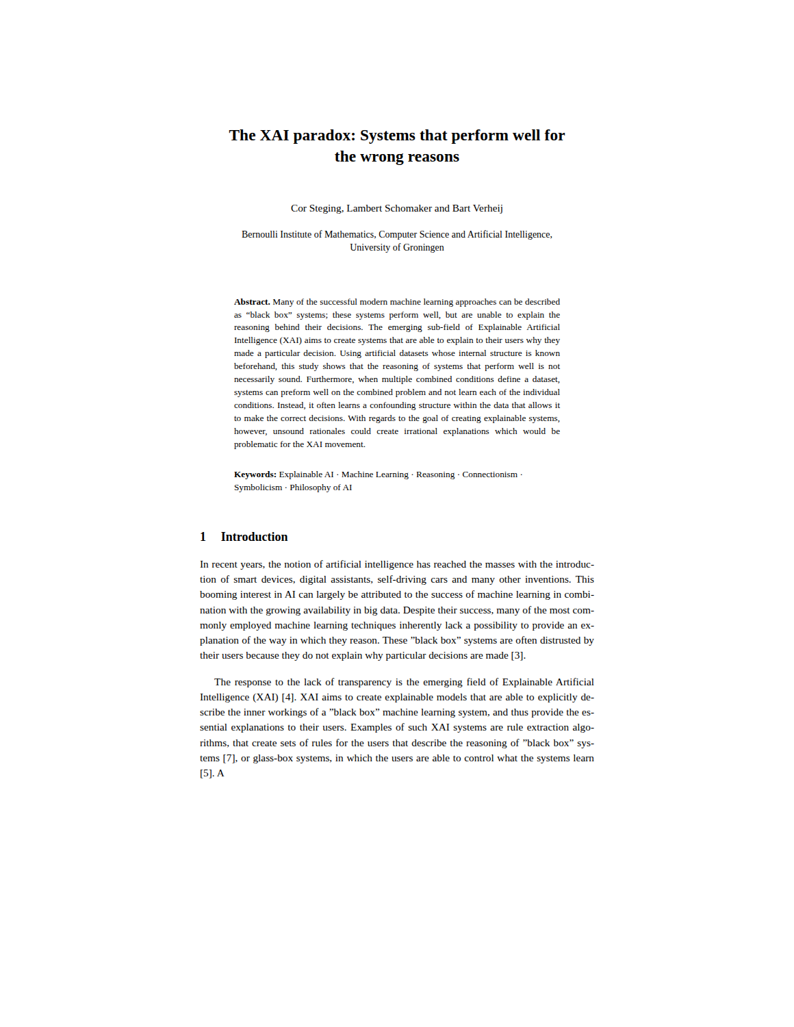The XAI paradox: Systems that perform well for
the wrong reasons
Cor Steging, Lambert Schomaker and Bart Verheij
Bernoulli Institute of Mathematics, Computer Science and Artificial Intelligence,
University of Groningen
Abstract. Many of the successful modern machine learning approaches can be described as “black box” systems; these systems perform well, but are unable to explain the reasoning behind their decisions. The emerging sub-field of Explainable Artificial Intelligence (XAI) aims to create systems that are able to explain to their users why they made a particular decision. Using artificial datasets whose internal structure is known beforehand, this study shows that the reasoning of systems that perform well is not necessarily sound. Furthermore, when multiple combined conditions define a dataset, systems can preform well on the combined problem and not learn each of the individual conditions. Instead, it often learns a confounding structure within the data that allows it to make the correct decisions. With regards to the goal of creating explainable systems, however, unsound rationales could create irrational explanations which would be problematic for the XAI movement.
Keywords: Explainable AI · Machine Learning · Reasoning · Connectionism · Symbolicism · Philosophy of AI
1 Introduction
In recent years, the notion of artificial intelligence has reached the masses with the introduction of smart devices, digital assistants, self-driving cars and many other inventions. This booming interest in AI can largely be attributed to the success of machine learning in combination with the growing availability in big data. Despite their success, many of the most commonly employed machine learning techniques inherently lack a possibility to provide an explanation of the way in which they reason. These ”black box” systems are often distrusted by their users because they do not explain why particular decisions are made [3].
The response to the lack of transparency is the emerging field of Explainable Artificial Intelligence (XAI) [4]. XAI aims to create explainable models that are able to explicitly describe the inner workings of a ”black box” machine learning system, and thus provide the essential explanations to their users. Examples of such XAI systems are rule extraction algorithms, that create sets of rules for the users that describe the reasoning of ”black box” systems [7], or glass-box systems, in which the users are able to control what the systems learn [5]. A